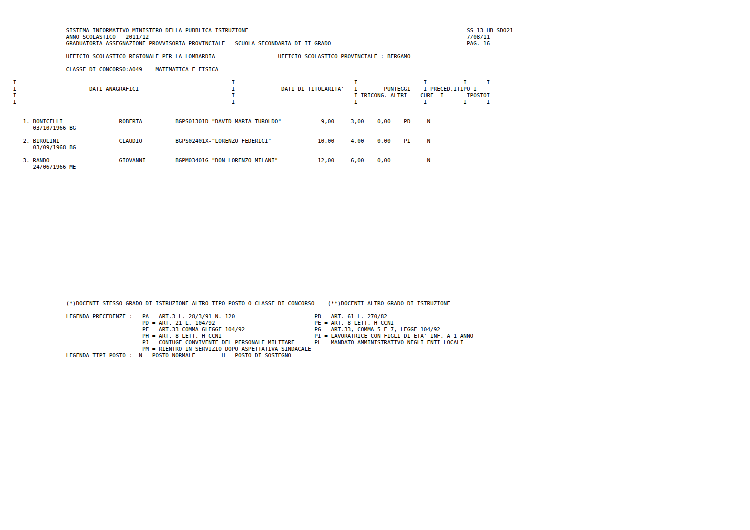SISTEMA INFORMATIVO MINISTERO DELLA PUBBLICA ISTRUZIONE                                                                  SS-13-HB-SDO21
                 ANNO SCOLASTICO   2011/12                                                                                                7/08/11
                 GRADUATORIA ASSEGNAZIONE PROVVISORIA PROVINCIALE - SCUOLA SECONDARIA DI II GRADO                                         PAG. 16

                 UFFICIO SCOLASTICO REGIONALE PER LA LOMBARDIA                   UFFICIO SCOLASTICO PROVINCIALE : BERGAMO

                 CLASSE DI CONCORSO:A049    MATEMATICA E FISICA

 I                                                                 I                                    I                    I           I      I
 I                      DATI ANAGRAFICI                            I              DATI DI TITOLARITA'   I        PUNTEGGI    I PRECED.ITIPO I
 I                                                                 I                                    I IRICONG. ALTRI    CURE  I       IPOSTOI
 I                                                                 I                                    I                    I           I      I
 ------------------------------------------------------------------------------------------------------------------------------------------------

    1. BONICELLI                 ROBERTA          BGPS01301D-"DAVID MARIA TUROLDO"            9,00     3,00    0,00    PD     N
       03/10/1966 BG

    2. BIROLINI                  CLAUDIO          BGPS02401X-"LORENZO FEDERICI"              10,00     4,00    0,00    PI     N
       03/09/1968 BG

    3. RANDO                     GIOVANNI         BGPM03401G-"DON LORENZO MILANI"            12,00     6,00    0,00           N
       24/06/1966 ME




















                 (*)DOCENTI STESSO GRADO DI ISTRUZIONE ALTRO TIPO POSTO O CLASSE DI CONCORSO -- (**)DOCENTI ALTRO GRADO DI ISTRUZIONE

                 LEGENDA PRECEDENZE :   PA = ART.3 L. 28/3/91 N. 120                        PB = ART. 61 L. 270/82
                                        PD = ART. 21 L. 104/92                              PE = ART. 8 LETT. H CCNI
                                        PF = ART.33 COMMA 6LEGGE 104/92                     PG = ART.33, COMMA 5 E 7, LEGGE 104/92
                                        PH = ART. 8 LETT. H CCNI                            PI = LAVORATRICE CON FIGLI DI ETA' INF. A 1 ANNO
                                        PJ = CONIUGE CONVIVENTE DEL PERSONALE MILITARE      PL = MANDATO AMMINISTRATIVO NEGLI ENTI LOCALI
                                        PM = RIENTRO IN SERVIZIO DOPO ASPETTATIVA SINDACALE
                 LEGENDA TIPI POSTO :  N = POSTO NORMALE        H = POSTO DI SOSTEGNO